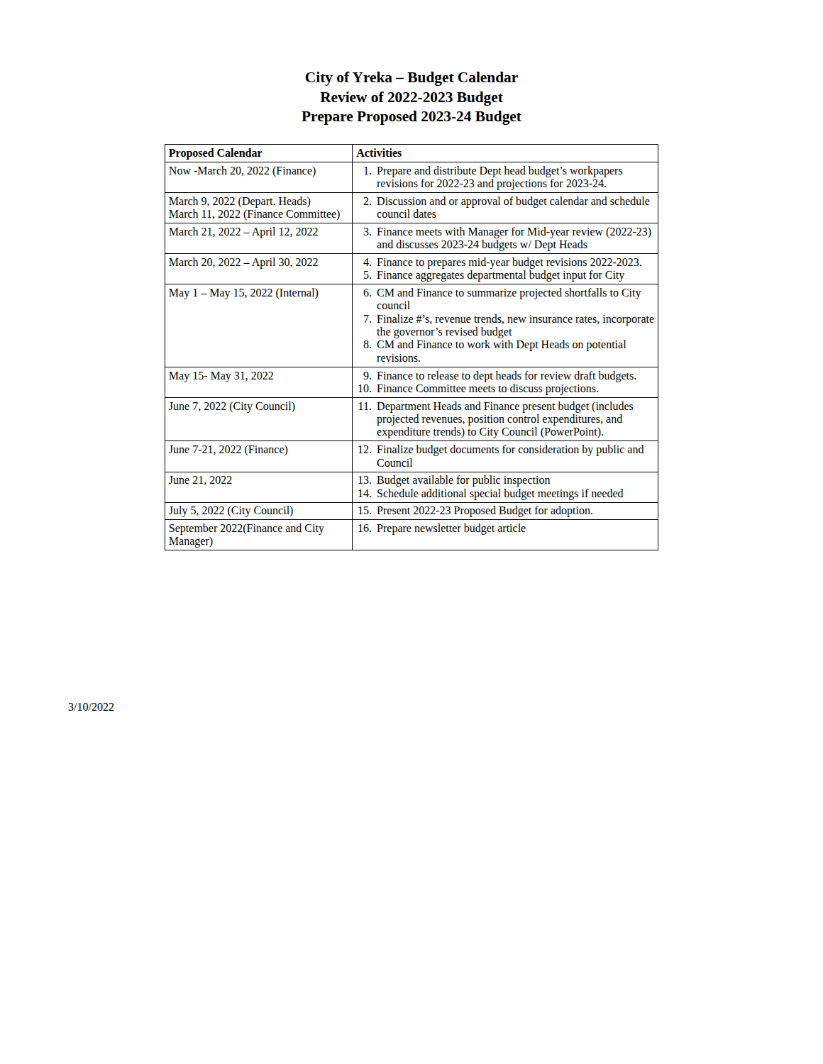City of Yreka – Budget Calendar
Review of 2022-2023 Budget
Prepare Proposed 2023-24 Budget
| Proposed Calendar | Activities |
| --- | --- |
| Now -March 20, 2022 (Finance) | Prepare and distribute Dept head budget’s workpapers revisions for 2022-23 and projections for 2023-24. |
| March 9, 2022 (Depart. Heads) March 11, 2022 (Finance Committee) | Discussion and or approval of budget calendar and schedule council dates |
| March 21, 2022 – April 12, 2022 | Finance meets with Manager for Mid-year review (2022-23) and discusses 2023-24 budgets w/ Dept Heads |
| March 20, 2022 – April 30, 2022 | Finance to prepares mid-year budget revisions 2022-2023. Finance aggregates departmental budget input for City |
| May 1 – May 15, 2022 (Internal) | CM and Finance to summarize projected shortfalls to City council Finalize #’s, revenue trends, new insurance rates, incorporate the governor’s revised budget CM and Finance to work with Dept Heads on potential revisions. |
| May 15- May 31, 2022 | Finance to release to dept heads for review draft budgets. Finance Committee meets to discuss projections. |
| June 7, 2022 (City Council) | Department Heads and Finance present budget (includes projected revenues, position control expenditures, and expenditure trends) to City Council (PowerPoint). |
| June 7-21, 2022 (Finance) | Finalize budget documents for consideration by public and Council |
| June 21, 2022 | Budget available for public inspection Schedule additional special budget meetings if needed |
| July 5, 2022 (City Council) | Present 2022-23 Proposed Budget for adoption. |
| September 2022(Finance and City Manager) | Prepare newsletter budget article |
3/10/2022